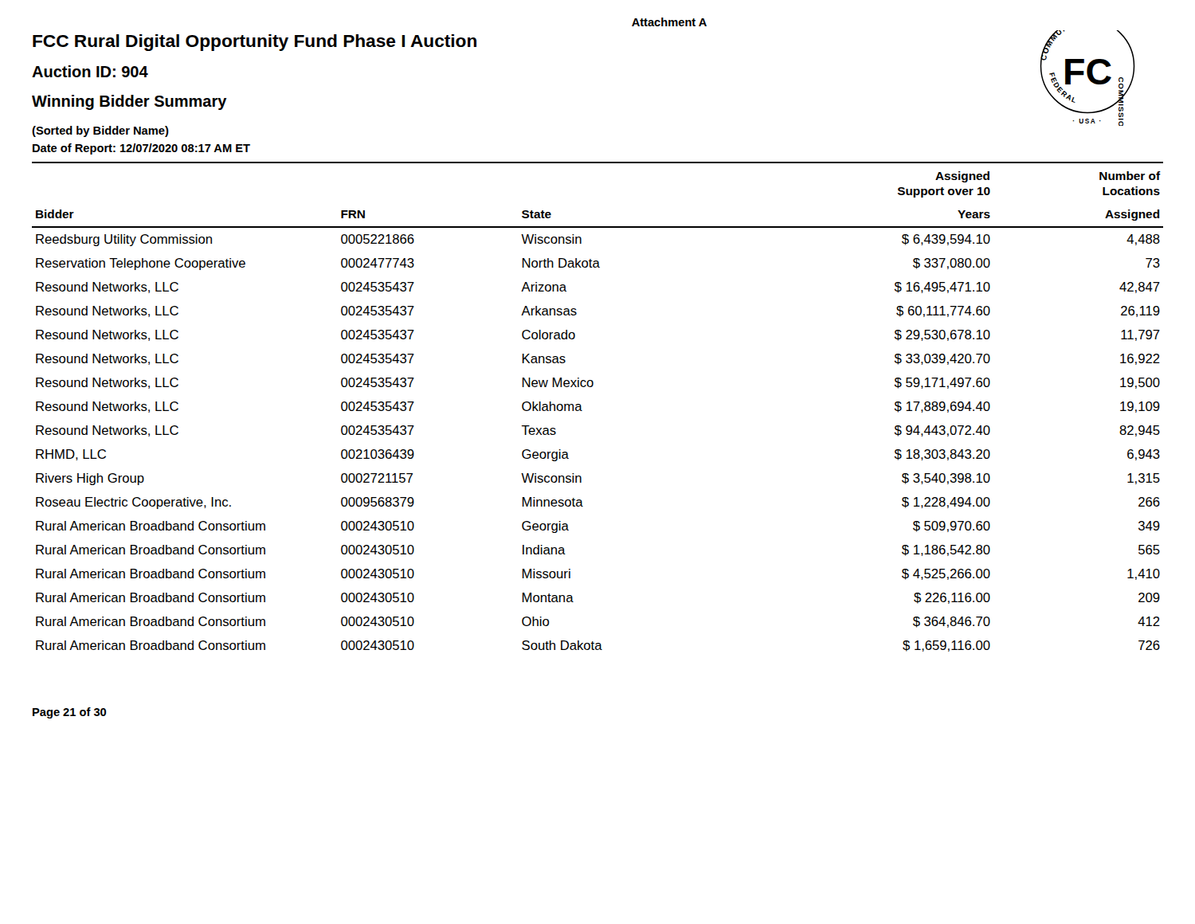Attachment A
FCC Rural Digital Opportunity Fund Phase I Auction
Auction ID: 904
Winning Bidder Summary
(Sorted by Bidder Name)
Date of Report: 12/07/2020 08:17 AM ET
COMMUNICATIONS FEDERAL · USA · FC COMMISSION
| | | | Assigned Support over 10 | Number of Locations |
| --- | --- | --- | --- | --- |
| Bidder | FRN | State | Years | Assigned |
| Reedsburg Utility Commission | 0005221866 | Wisconsin | $ 6,439,594.10 | 4,488 |
| Reservation Telephone Cooperative | 0002477743 | North Dakota | $ 337,080.00 | 73 |
| Resound Networks, LLC | 0024535437 | Arizona | $ 16,495,471.10 | 42,847 |
| Resound Networks, LLC | 0024535437 | Arkansas | $ 60,111,774.60 | 26,119 |
| Resound Networks, LLC | 0024535437 | Colorado | $ 29,530,678.10 | 11,797 |
| Resound Networks, LLC | 0024535437 | Kansas | $ 33,039,420.70 | 16,922 |
| Resound Networks, LLC | 0024535437 | New Mexico | $ 59,171,497.60 | 19,500 |
| Resound Networks, LLC | 0024535437 | Oklahoma | $ 17,889,694.40 | 19,109 |
| Resound Networks, LLC | 0024535437 | Texas | $ 94,443,072.40 | 82,945 |
| RHMD, LLC | 0021036439 | Georgia | $ 18,303,843.20 | 6,943 |
| Rivers High Group | 0002721157 | Wisconsin | $ 3,540,398.10 | 1,315 |
| Roseau Electric Cooperative, Inc. | 0009568379 | Minnesota | $ 1,228,494.00 | 266 |
| Rural American Broadband Consortium | 0002430510 | Georgia | $ 509,970.60 | 349 |
| Rural American Broadband Consortium | 0002430510 | Indiana | $ 1,186,542.80 | 565 |
| Rural American Broadband Consortium | 0002430510 | Missouri | $ 4,525,266.00 | 1,410 |
| Rural American Broadband Consortium | 0002430510 | Montana | $ 226,116.00 | 209 |
| Rural American Broadband Consortium | 0002430510 | Ohio | $ 364,846.70 | 412 |
| Rural American Broadband Consortium | 0002430510 | South Dakota | $ 1,659,116.00 | 726 |
Page 21 of 30